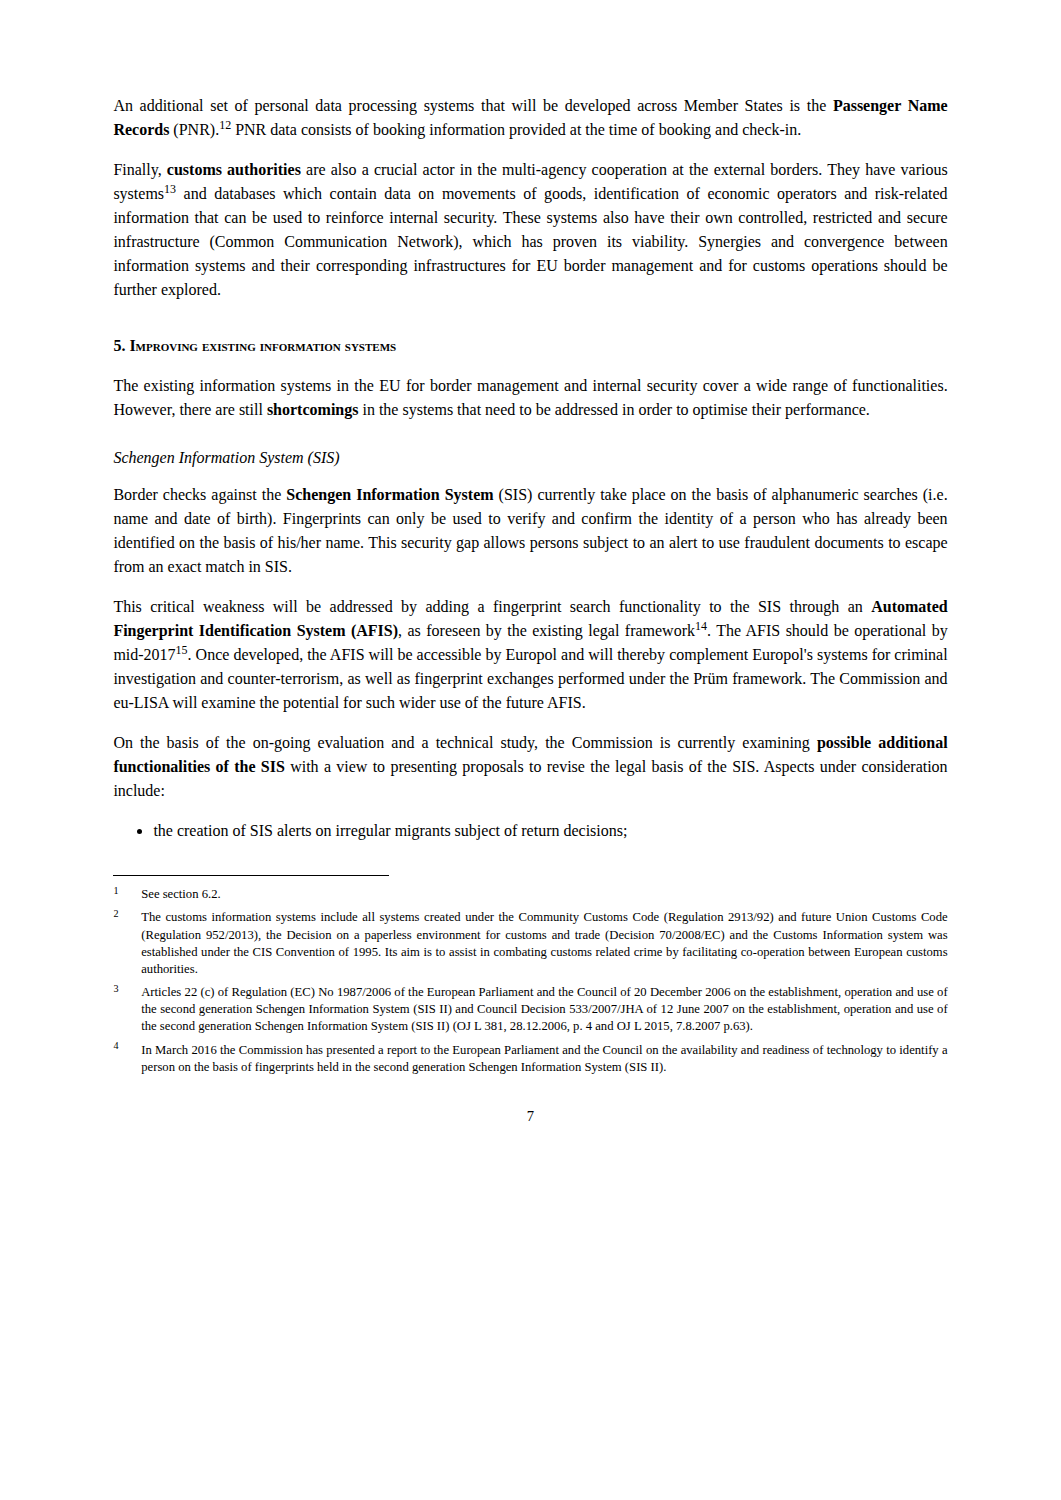An additional set of personal data processing systems that will be developed across Member States is the Passenger Name Records (PNR).12 PNR data consists of booking information provided at the time of booking and check-in.
Finally, customs authorities are also a crucial actor in the multi-agency cooperation at the external borders. They have various systems13 and databases which contain data on movements of goods, identification of economic operators and risk-related information that can be used to reinforce internal security. These systems also have their own controlled, restricted and secure infrastructure (Common Communication Network), which has proven its viability. Synergies and convergence between information systems and their corresponding infrastructures for EU border management and for customs operations should be further explored.
5. Improving existing information systems
The existing information systems in the EU for border management and internal security cover a wide range of functionalities. However, there are still shortcomings in the systems that need to be addressed in order to optimise their performance.
Schengen Information System (SIS)
Border checks against the Schengen Information System (SIS) currently take place on the basis of alphanumeric searches (i.e. name and date of birth). Fingerprints can only be used to verify and confirm the identity of a person who has already been identified on the basis of his/her name. This security gap allows persons subject to an alert to use fraudulent documents to escape from an exact match in SIS.
This critical weakness will be addressed by adding a fingerprint search functionality to the SIS through an Automated Fingerprint Identification System (AFIS), as foreseen by the existing legal framework14. The AFIS should be operational by mid-201715. Once developed, the AFIS will be accessible by Europol and will thereby complement Europol's systems for criminal investigation and counter-terrorism, as well as fingerprint exchanges performed under the Prüm framework. The Commission and eu-LISA will examine the potential for such wider use of the future AFIS.
On the basis of the on-going evaluation and a technical study, the Commission is currently examining possible additional functionalities of the SIS with a view to presenting proposals to revise the legal basis of the SIS. Aspects under consideration include:
the creation of SIS alerts on irregular migrants subject of return decisions;
See section 6.2.
The customs information systems include all systems created under the Community Customs Code (Regulation 2913/92) and future Union Customs Code (Regulation 952/2013), the Decision on a paperless environment for customs and trade (Decision 70/2008/EC) and the Customs Information system was established under the CIS Convention of 1995. Its aim is to assist in combating customs related crime by facilitating co-operation between European customs authorities.
Articles 22 (c) of Regulation (EC) No 1987/2006 of the European Parliament and the Council of 20 December 2006 on the establishment, operation and use of the second generation Schengen Information System (SIS II) and Council Decision 533/2007/JHA of 12 June 2007 on the establishment, operation and use of the second generation Schengen Information System (SIS II) (OJ L 381, 28.12.2006, p. 4 and OJ L 2015, 7.8.2007 p.63).
In March 2016 the Commission has presented a report to the European Parliament and the Council on the availability and readiness of technology to identify a person on the basis of fingerprints held in the second generation Schengen Information System (SIS II).
7